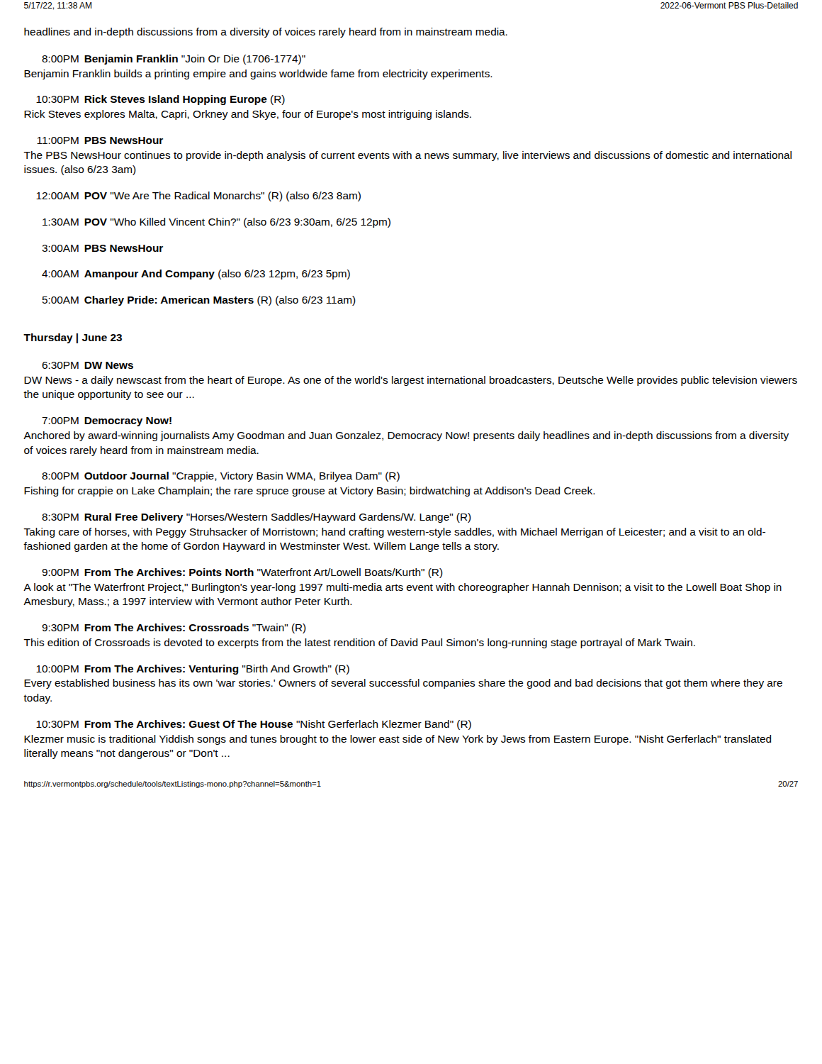5/17/22, 11:38 AM 2022-06-Vermont PBS Plus-Detailed
headlines and in-depth discussions from a diversity of voices rarely heard from in mainstream media.
8:00PM Benjamin Franklin "Join Or Die (1706-1774)"
Benjamin Franklin builds a printing empire and gains worldwide fame from electricity experiments.
10:30PM Rick Steves Island Hopping Europe (R)
Rick Steves explores Malta, Capri, Orkney and Skye, four of Europe's most intriguing islands.
11:00PM PBS NewsHour
The PBS NewsHour continues to provide in-depth analysis of current events with a news summary, live interviews and discussions of domestic and international issues. (also 6/23 3am)
12:00AM POV "We Are The Radical Monarchs" (R) (also 6/23 8am)
1:30AM POV "Who Killed Vincent Chin?" (also 6/23 9:30am, 6/25 12pm)
3:00AM PBS NewsHour
4:00AM Amanpour And Company (also 6/23 12pm, 6/23 5pm)
5:00AM Charley Pride: American Masters (R) (also 6/23 11am)
Thursday | June 23
6:30PM DW News
DW News - a daily newscast from the heart of Europe. As one of the world's largest international broadcasters, Deutsche Welle provides public television viewers the unique opportunity to see our ...
7:00PM Democracy Now!
Anchored by award-winning journalists Amy Goodman and Juan Gonzalez, Democracy Now! presents daily headlines and in-depth discussions from a diversity of voices rarely heard from in mainstream media.
8:00PM Outdoor Journal "Crappie, Victory Basin WMA, Brilyea Dam" (R)
Fishing for crappie on Lake Champlain; the rare spruce grouse at Victory Basin; birdwatching at Addison's Dead Creek.
8:30PM Rural Free Delivery "Horses/Western Saddles/Hayward Gardens/W. Lange" (R)
Taking care of horses, with Peggy Struhsacker of Morristown; hand crafting western-style saddles, with Michael Merrigan of Leicester; and a visit to an old-fashioned garden at the home of Gordon Hayward in Westminster West. Willem Lange tells a story.
9:00PM From The Archives: Points North "Waterfront Art/Lowell Boats/Kurth" (R)
A look at "The Waterfront Project," Burlington's year-long 1997 multi-media arts event with choreographer Hannah Dennison; a visit to the Lowell Boat Shop in Amesbury, Mass.; a 1997 interview with Vermont author Peter Kurth.
9:30PM From The Archives: Crossroads "Twain" (R)
This edition of Crossroads is devoted to excerpts from the latest rendition of David Paul Simon's long-running stage portrayal of Mark Twain.
10:00PM From The Archives: Venturing "Birth And Growth" (R)
Every established business has its own 'war stories.' Owners of several successful companies share the good and bad decisions that got them where they are today.
10:30PM From The Archives: Guest Of The House "Nisht Gerferlach Klezmer Band" (R)
Klezmer music is traditional Yiddish songs and tunes brought to the lower east side of New York by Jews from Eastern Europe. "Nisht Gerferlach" translated literally means "not dangerous" or "Don't ...
https://r.vermontpbs.org/schedule/tools/textListings-mono.php?channel=5&month=1 20/27